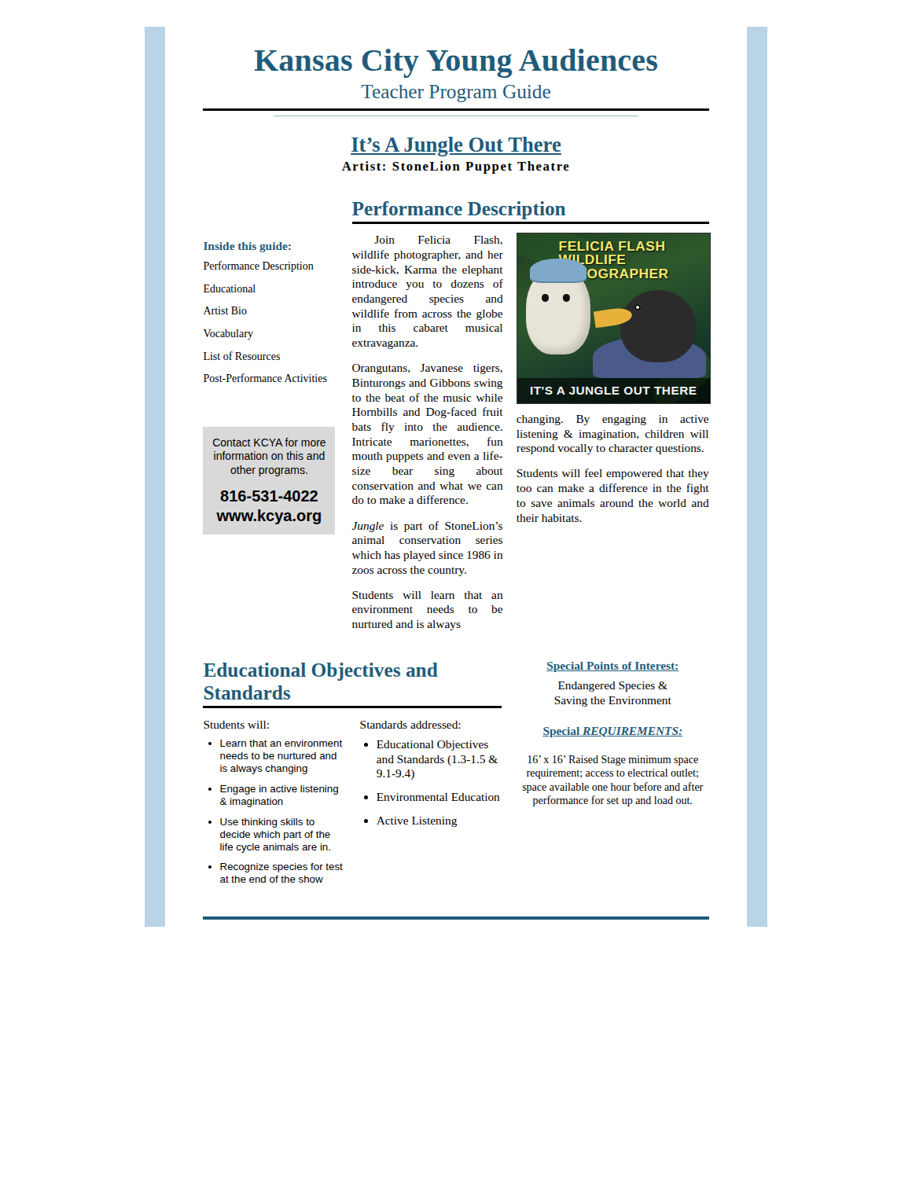Kansas City Young Audiences
Teacher Program Guide
It’s A Jungle Out There
Artist: StoneLion Puppet Theatre
Inside this guide:
Performance Description
Educational
Artist Bio
Vocabulary
List of Resources
Post-Performance Activities
Contact KCYA for more information on this and other programs. 816-531-4022 www.kcya.org
Performance Description
Join Felicia Flash, wildlife photographer, and her side-kick, Karma the elephant introduce you to dozens of endangered species and wildlife from across the globe in this cabaret musical extravaganza.
Orangutans, Javanese tigers, Binturongs and Gibbons swing to the beat of the music while Hornbills and Dog-faced fruit bats fly into the audience. Intricate marionettes, fun mouth puppets and even a life-size bear sing about conservation and what we can do to make a difference.
Jungle is part of StoneLion’s animal conservation series which has played since 1986 in zoos across the country.
Students will learn that an environment needs to be nurtured and is always
FELICIA FLASH
WILDLIFE
FOTOGRAPHER
IT'S A JUNGLE OUT THERE
changing. By engaging in active listening & imagination, children will respond vocally to character questions.
Students will feel empowered that they too can make a difference in the fight to save animals around the world and their habitats.
Educational Objectives and Standards
Students will:
Learn that an environment needs to be nurtured and is always changing
Engage in active listening & imagination
Use thinking skills to decide which part of the life cycle animals are in.
Recognize species for test at the end of the show
Standards addressed:
Educational Objectives and Standards (1.3-1.5 & 9.1-9.4)
Environmental Education
Active Listening
Special Points of Interest:
Endangered Species &
Saving the Environment
Special REQUIREMENTS:
16’ x 16’ Raised Stage minimum space requirement; access to electrical outlet; space available one hour before and after performance for set up and load out.